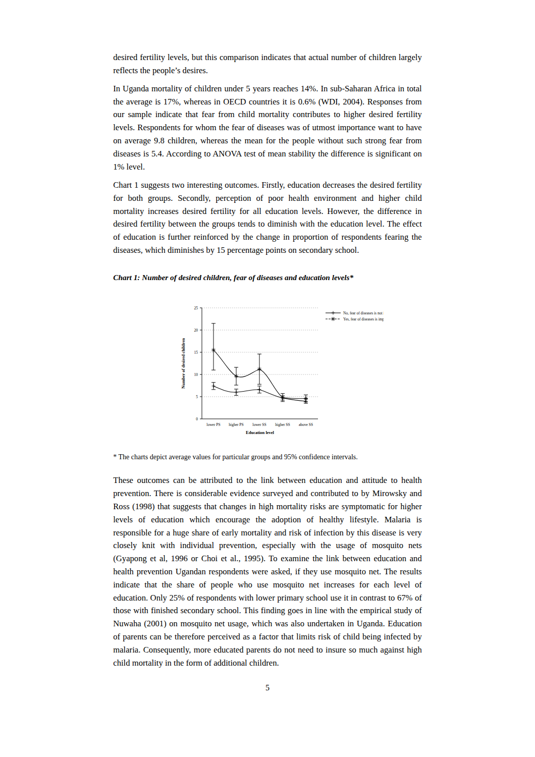desired fertility levels, but this comparison indicates that actual number of children largely reflects the people’s desires.
In Uganda mortality of children under 5 years reaches 14%. In sub-Saharan Africa in total the average is 17%, whereas in OECD countries it is 0.6% (WDI, 2004). Responses from our sample indicate that fear from child mortality contributes to higher desired fertility levels. Respondents for whom the fear of diseases was of utmost importance want to have on average 9.8 children, whereas the mean for the people without such strong fear from diseases is 5.4. According to ANOVA test of mean stability the difference is significant on 1% level.
Chart 1 suggests two interesting outcomes. Firstly, education decreases the desired fertility for both groups. Secondly, perception of poor health environment and higher child mortality increases desired fertility for all education levels. However, the difference in desired fertility between the groups tends to diminish with the education level. The effect of education is further reinforced by the change in proportion of respondents fearing the diseases, which diminishes by 15 percentage points on secondary school.
Chart 1: Number of desired children, fear of diseases and education levels*
25 20 15 10 5 0 Number of desired children lower PS higher PS lower SS higher SS above SS Education level No, fear of diseases is not important Yes, fear of diseases is important
* The charts depict average values for particular groups and 95% confidence intervals.
These outcomes can be attributed to the link between education and attitude to health prevention. There is considerable evidence surveyed and contributed to by Mirowsky and Ross (1998) that suggests that changes in high mortality risks are symptomatic for higher levels of education which encourage the adoption of healthy lifestyle. Malaria is responsible for a huge share of early mortality and risk of infection by this disease is very closely knit with individual prevention, especially with the usage of mosquito nets (Gyapong et al, 1996 or Choi et al., 1995). To examine the link between education and health prevention Ugandan respondents were asked, if they use mosquito net. The results indicate that the share of people who use mosquito net increases for each level of education. Only 25% of respondents with lower primary school use it in contrast to 67% of those with finished secondary school. This finding goes in line with the empirical study of Nuwaha (2001) on mosquito net usage, which was also undertaken in Uganda. Education of parents can be therefore perceived as a factor that limits risk of child being infected by malaria. Consequently, more educated parents do not need to insure so much against high child mortality in the form of additional children.
5